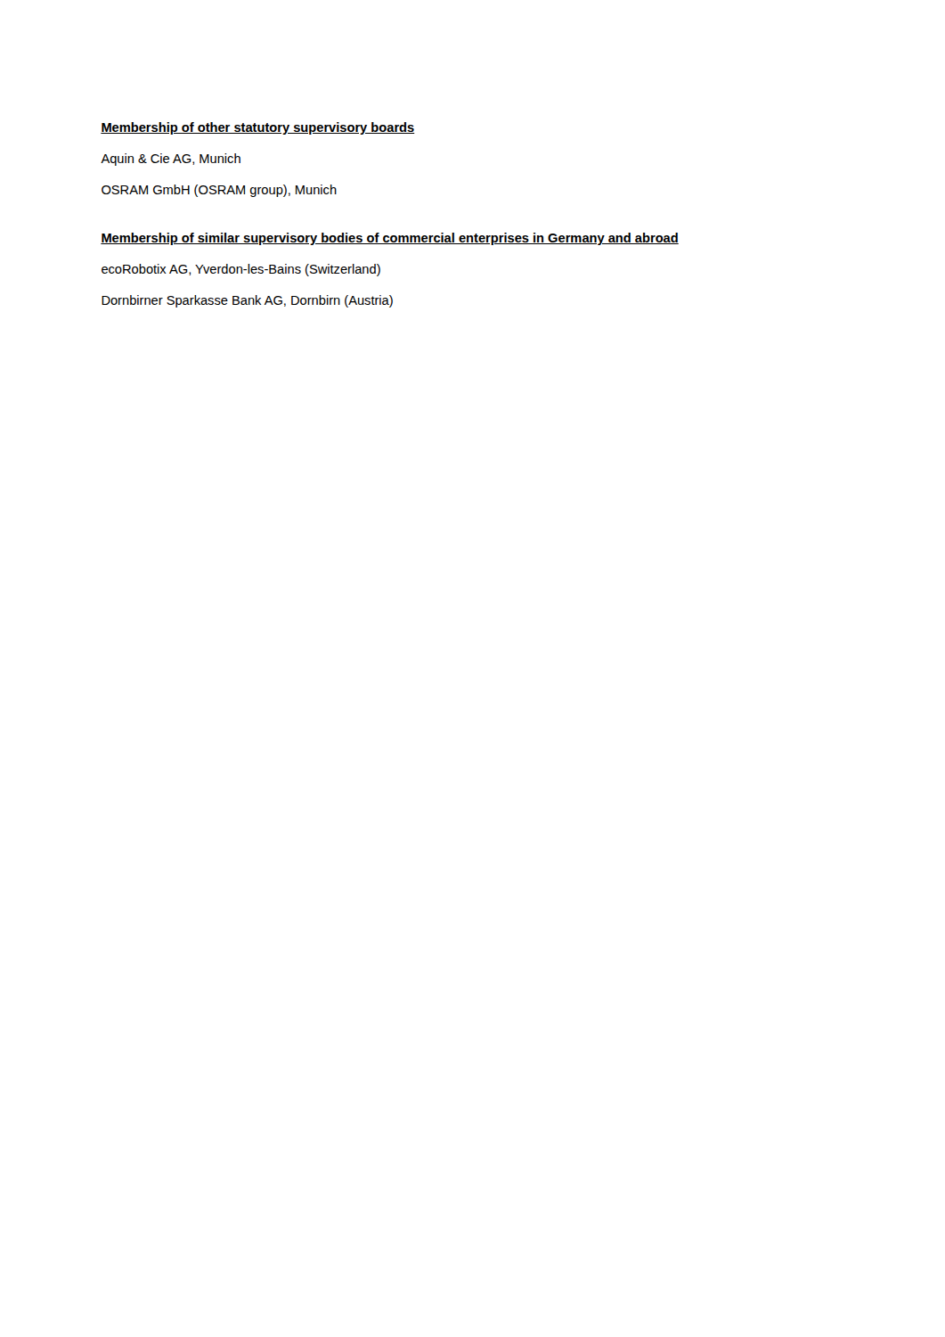Membership of other statutory supervisory boards
Aquin & Cie AG, Munich
OSRAM GmbH (OSRAM group), Munich
Membership of similar supervisory bodies of commercial enterprises in Germany and abroad
ecoRobotix AG, Yverdon-les-Bains (Switzerland)
Dornbirner Sparkasse Bank AG, Dornbirn (Austria)